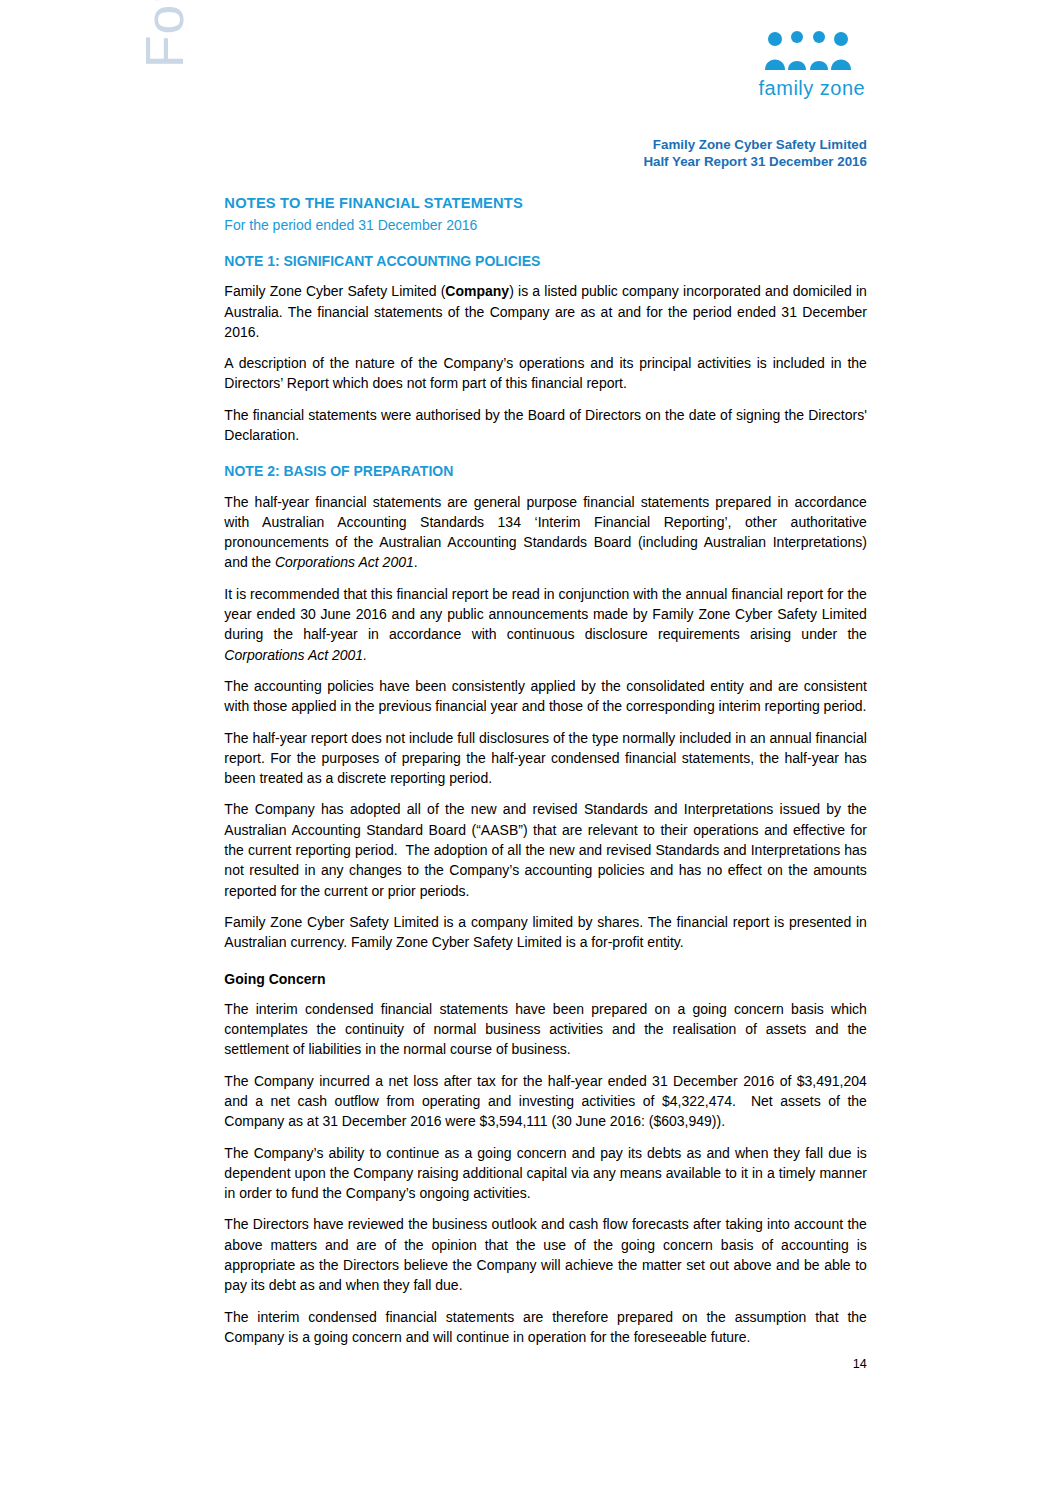For personal use only
family zone
Family Zone Cyber Safety Limited
Half Year Report 31 December 2016
NOTES TO THE FINANCIAL STATEMENTS
For the period ended 31 December 2016
NOTE 1: SIGNIFICANT ACCOUNTING POLICIES
Family Zone Cyber Safety Limited (Company) is a listed public company incorporated and domiciled in Australia. The financial statements of the Company are as at and for the period ended 31 December 2016.
A description of the nature of the Company’s operations and its principal activities is included in the Directors’ Report which does not form part of this financial report.
The financial statements were authorised by the Board of Directors on the date of signing the Directors' Declaration.
NOTE 2: BASIS OF PREPARATION
The half-year financial statements are general purpose financial statements prepared in accordance with Australian Accounting Standards 134 ‘Interim Financial Reporting’, other authoritative pronouncements of the Australian Accounting Standards Board (including Australian Interpretations) and the Corporations Act 2001.
It is recommended that this financial report be read in conjunction with the annual financial report for the year ended 30 June 2016 and any public announcements made by Family Zone Cyber Safety Limited during the half-year in accordance with continuous disclosure requirements arising under the Corporations Act 2001.
The accounting policies have been consistently applied by the consolidated entity and are consistent with those applied in the previous financial year and those of the corresponding interim reporting period.
The half-year report does not include full disclosures of the type normally included in an annual financial report. For the purposes of preparing the half-year condensed financial statements, the half-year has been treated as a discrete reporting period.
The Company has adopted all of the new and revised Standards and Interpretations issued by the Australian Accounting Standard Board (“AASB”) that are relevant to their operations and effective for the current reporting period. The adoption of all the new and revised Standards and Interpretations has not resulted in any changes to the Company’s accounting policies and has no effect on the amounts reported for the current or prior periods.
Family Zone Cyber Safety Limited is a company limited by shares. The financial report is presented in Australian currency. Family Zone Cyber Safety Limited is a for-profit entity.
Going Concern
The interim condensed financial statements have been prepared on a going concern basis which contemplates the continuity of normal business activities and the realisation of assets and the settlement of liabilities in the normal course of business.
The Company incurred a net loss after tax for the half-year ended 31 December 2016 of $3,491,204 and a net cash outflow from operating and investing activities of $4,322,474. Net assets of the Company as at 31 December 2016 were $3,594,111 (30 June 2016: ($603,949)).
The Company’s ability to continue as a going concern and pay its debts as and when they fall due is dependent upon the Company raising additional capital via any means available to it in a timely manner in order to fund the Company’s ongoing activities.
The Directors have reviewed the business outlook and cash flow forecasts after taking into account the above matters and are of the opinion that the use of the going concern basis of accounting is appropriate as the Directors believe the Company will achieve the matter set out above and be able to pay its debt as and when they fall due.
The interim condensed financial statements are therefore prepared on the assumption that the Company is a going concern and will continue in operation for the foreseeable future.
14